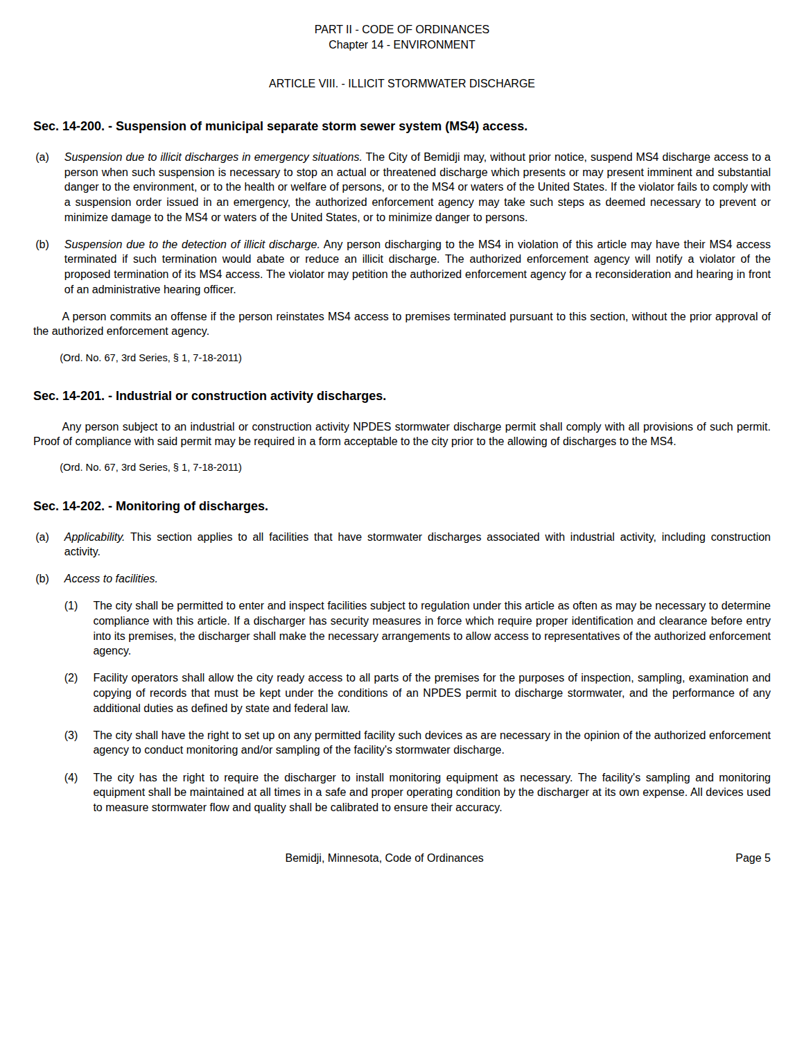PART II - CODE OF ORDINANCES
Chapter 14 - ENVIRONMENT
ARTICLE VIII. - ILLICIT STORMWATER DISCHARGE
Sec. 14-200. - Suspension of municipal separate storm sewer system (MS4) access.
(a)
Suspension due to illicit discharges in emergency situations. The City of Bemidji may, without prior notice, suspend MS4 discharge access to a person when such suspension is necessary to stop an actual or threatened discharge which presents or may present imminent and substantial danger to the environment, or to the health or welfare of persons, or to the MS4 or waters of the United States. If the violator fails to comply with a suspension order issued in an emergency, the authorized enforcement agency may take such steps as deemed necessary to prevent or minimize damage to the MS4 or waters of the United States, or to minimize danger to persons.
(b)
Suspension due to the detection of illicit discharge. Any person discharging to the MS4 in violation of this article may have their MS4 access terminated if such termination would abate or reduce an illicit discharge. The authorized enforcement agency will notify a violator of the proposed termination of its MS4 access. The violator may petition the authorized enforcement agency for a reconsideration and hearing in front of an administrative hearing officer.
A person commits an offense if the person reinstates MS4 access to premises terminated pursuant to this section, without the prior approval of the authorized enforcement agency.
(Ord. No. 67, 3rd Series, § 1, 7-18-2011)
Sec. 14-201. - Industrial or construction activity discharges.
Any person subject to an industrial or construction activity NPDES stormwater discharge permit shall comply with all provisions of such permit. Proof of compliance with said permit may be required in a form acceptable to the city prior to the allowing of discharges to the MS4.
(Ord. No. 67, 3rd Series, § 1, 7-18-2011)
Sec. 14-202. - Monitoring of discharges.
(a)
Applicability. This section applies to all facilities that have stormwater discharges associated with industrial activity, including construction activity.
(b)
Access to facilities.
(1)
The city shall be permitted to enter and inspect facilities subject to regulation under this article as often as may be necessary to determine compliance with this article. If a discharger has security measures in force which require proper identification and clearance before entry into its premises, the discharger shall make the necessary arrangements to allow access to representatives of the authorized enforcement agency.
(2)
Facility operators shall allow the city ready access to all parts of the premises for the purposes of inspection, sampling, examination and copying of records that must be kept under the conditions of an NPDES permit to discharge stormwater, and the performance of any additional duties as defined by state and federal law.
(3)
The city shall have the right to set up on any permitted facility such devices as are necessary in the opinion of the authorized enforcement agency to conduct monitoring and/or sampling of the facility's stormwater discharge.
(4)
The city has the right to require the discharger to install monitoring equipment as necessary. The facility's sampling and monitoring equipment shall be maintained at all times in a safe and proper operating condition by the discharger at its own expense. All devices used to measure stormwater flow and quality shall be calibrated to ensure their accuracy.
Bemidji, Minnesota, Code of Ordinances
Page 5